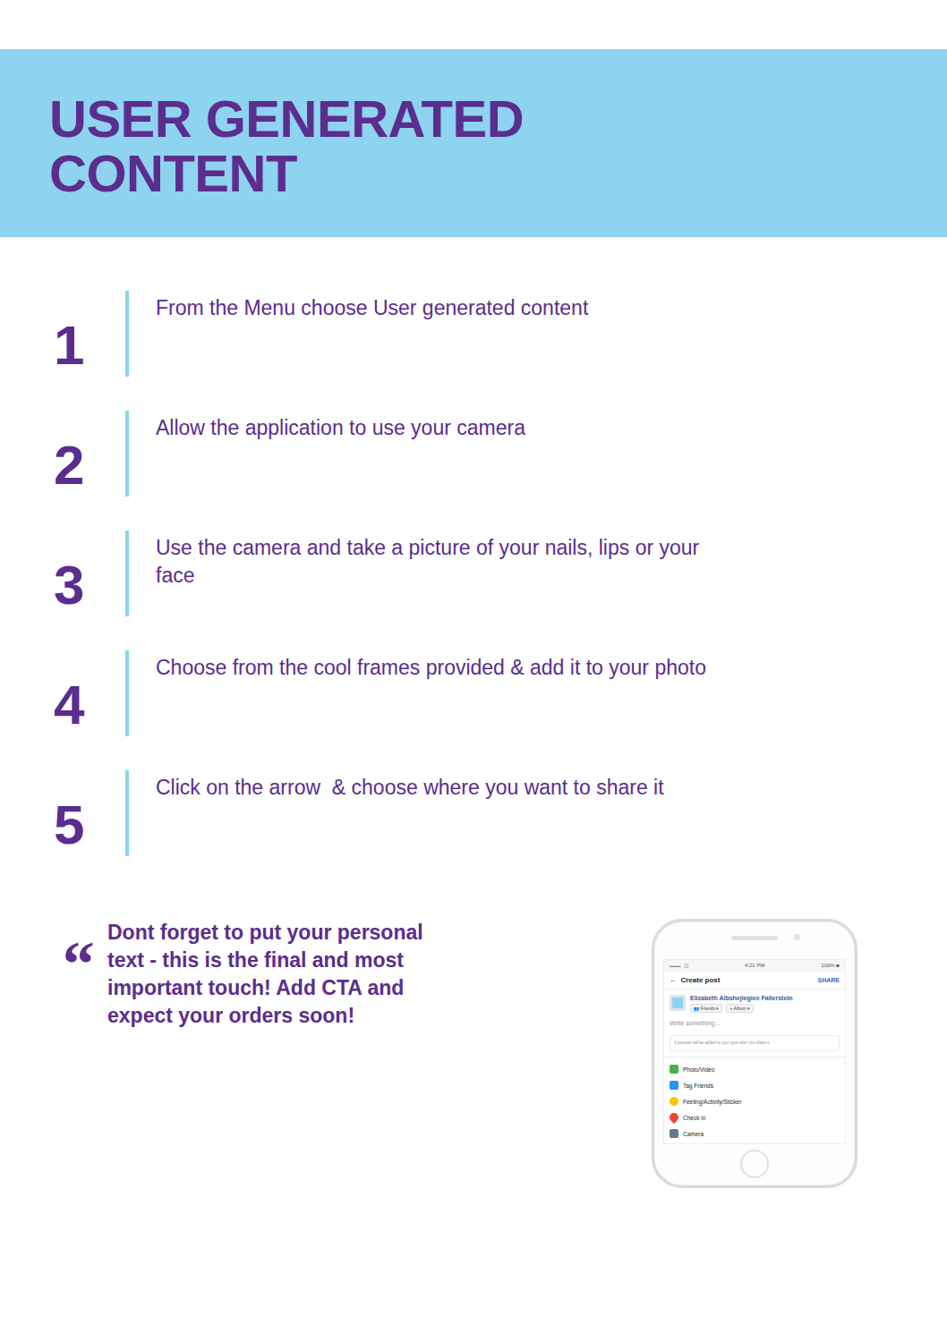User Generated
Content
1 From the Menu choose User generated content
2 Allow the application to use your camera
3 Use the camera and take a picture of your nails, lips or your face
4 Choose from the cool frames provided & add it to your photo
5 Click on the arrow & choose where you want to share it
”
Dont forget to put your personal text - this is the final and most important touch! Add CTA and expect your orders soon!
•••••• ☷ 4:21 PM 100% ■
← Create post SHARE
Elizabeth Albshejiegiee Fallerstein
👥 Friends ▾ + Album ▾
Write something...
A preview will be added to your post after you share it.
Photo/Video
Tag Friends
Feeling/Activity/Sticker
Check in
Camera